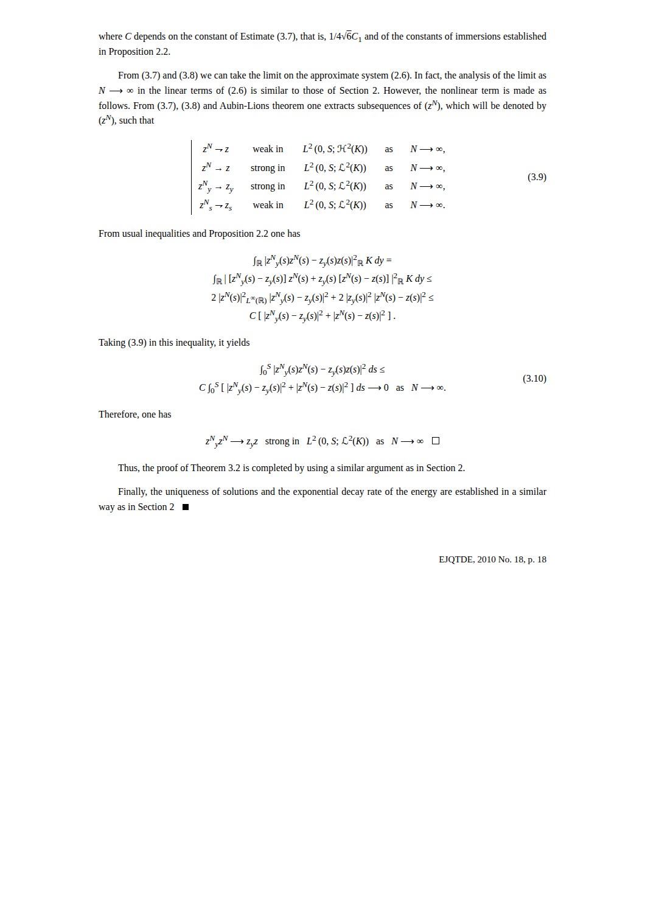where C depends on the constant of Estimate (3.7), that is, 1/4√6 C1 and of the constants of immersions established in Proposition 2.2.
From (3.7) and (3.8) we can take the limit on the approximate system (2.6). In fact, the analysis of the limit as N ⟶ ∞ in the linear terms of (2.6) is similar to those of Section 2. However, the nonlinear term is made as follows. From (3.7), (3.8) and Aubin-Lions theorem one extracts subsequences of (zN), which will be denoted by (zN), such that
| z N ⇁ z | weak in | L 2 (0, S ; ℋ 2 ( K )) | as | N ⟶ ∞, |
| z N → z | strong in | L 2 (0, S ; ℒ 2 ( K )) | as | N ⟶ ∞, |
| z N y → z y | strong in | L 2 (0, S ; ℒ 2 ( K )) | as | N ⟶ ∞, |
| z N s ⇁ z s | weak in | L 2 (0, S ; ℒ 2 ( K )) | as | N ⟶ ∞. |
(3.9)
From usual inequalities and Proposition 2.2 one has
∫ℝ |zNy(s)zN(s) − zy(s)z(s)|2ℝ K dy = ∫ℝ | [zNy(s) − zy(s)] zN(s) + zy(s) [zN(s) − z(s)] |2ℝ K dy ≤ 2 |zN(s)|2L∞(ℝ) |zNy(s) − zy(s)|2 + 2 |zy(s)|2 |zN(s) − z(s)|2 ≤ C [ |zNy(s) − zy(s)|2 + |zN(s) − z(s)|2 ] .
Taking (3.9) in this inequality, it yields
∫0S |zNy(s)zN(s) − zy(s)z(s)|2 ds ≤ C ∫0S [ |zNy(s) − zy(s)|2 + |zN(s) − z(s)|2 ] ds ⟶ 0 as N ⟶ ∞.
(3.10)
Therefore, one has
zNy zN ⟶ zyz strong in L2 (0, S; ℒ2(K)) as N ⟶ ∞
Thus, the proof of Theorem 3.2 is completed by using a similar argument as in Section 2.
Finally, the uniqueness of solutions and the exponential decay rate of the energy are established in a similar way as in Section 2
EJQTDE, 2010 No. 18, p. 18